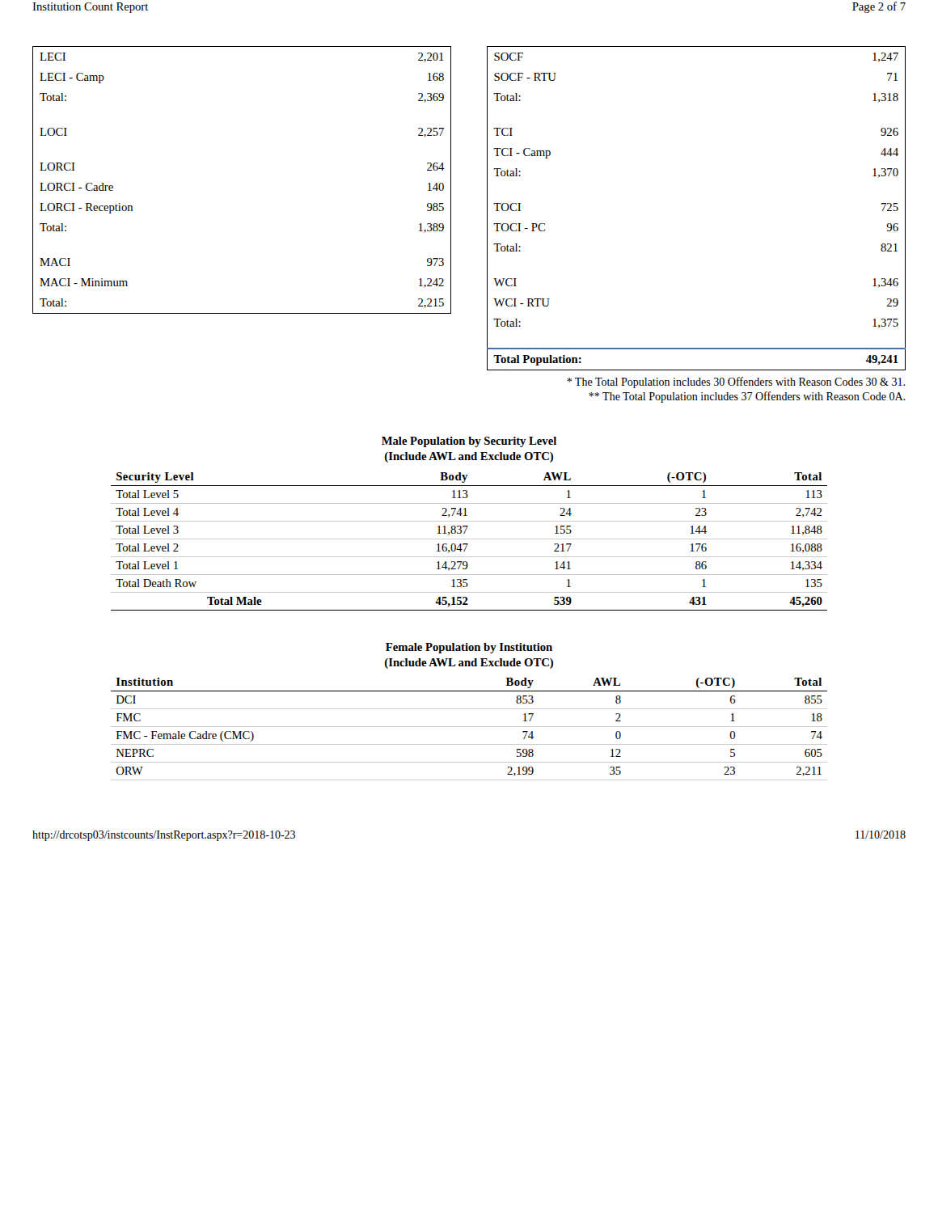Institution Count Report
Page 2 of 7
| LECI | 2,201 |
| LECI - Camp | 168 |
| Total: | 2,369 |
| LOCI | 2,257 |
| LORCI | 264 |
| LORCI - Cadre | 140 |
| LORCI - Reception | 985 |
| Total: | 1,389 |
| MACI | 973 |
| MACI - Minimum | 1,242 |
| Total: | 2,215 |
| SOCF | 1,247 |
| SOCF - RTU | 71 |
| Total: | 1,318 |
| TCI | 926 |
| TCI - Camp | 444 |
| Total: | 1,370 |
| TOCI | 725 |
| TOCI - PC | 96 |
| Total: | 821 |
| WCI | 1,346 |
| WCI - RTU | 29 |
| Total: | 1,375 |
| Total Population: | 49,241 |
* The Total Population includes 30 Offenders with Reason Codes 30 & 31.
** The Total Population includes 37 Offenders with Reason Code 0A.
Male Population by Security Level
(Include AWL and Exclude OTC)
| Security Level | Body | AWL | (-OTC) | Total |
| --- | --- | --- | --- | --- |
| Total Level 5 | 113 | 1 | 1 | 113 |
| Total Level 4 | 2,741 | 24 | 23 | 2,742 |
| Total Level 3 | 11,837 | 155 | 144 | 11,848 |
| Total Level 2 | 16,047 | 217 | 176 | 16,088 |
| Total Level 1 | 14,279 | 141 | 86 | 14,334 |
| Total Death Row | 135 | 1 | 1 | 135 |
| Total Male | 45,152 | 539 | 431 | 45,260 |
Female Population by Institution
(Include AWL and Exclude OTC)
| Institution | Body | AWL | (-OTC) | Total |
| --- | --- | --- | --- | --- |
| DCI | 853 | 8 | 6 | 855 |
| FMC | 17 | 2 | 1 | 18 |
| FMC - Female Cadre (CMC) | 74 | 0 | 0 | 74 |
| NEPRC | 598 | 12 | 5 | 605 |
| ORW | 2,199 | 35 | 23 | 2,211 |
http://drcotsp03/instcounts/InstReport.aspx?r=2018-10-23
11/10/2018